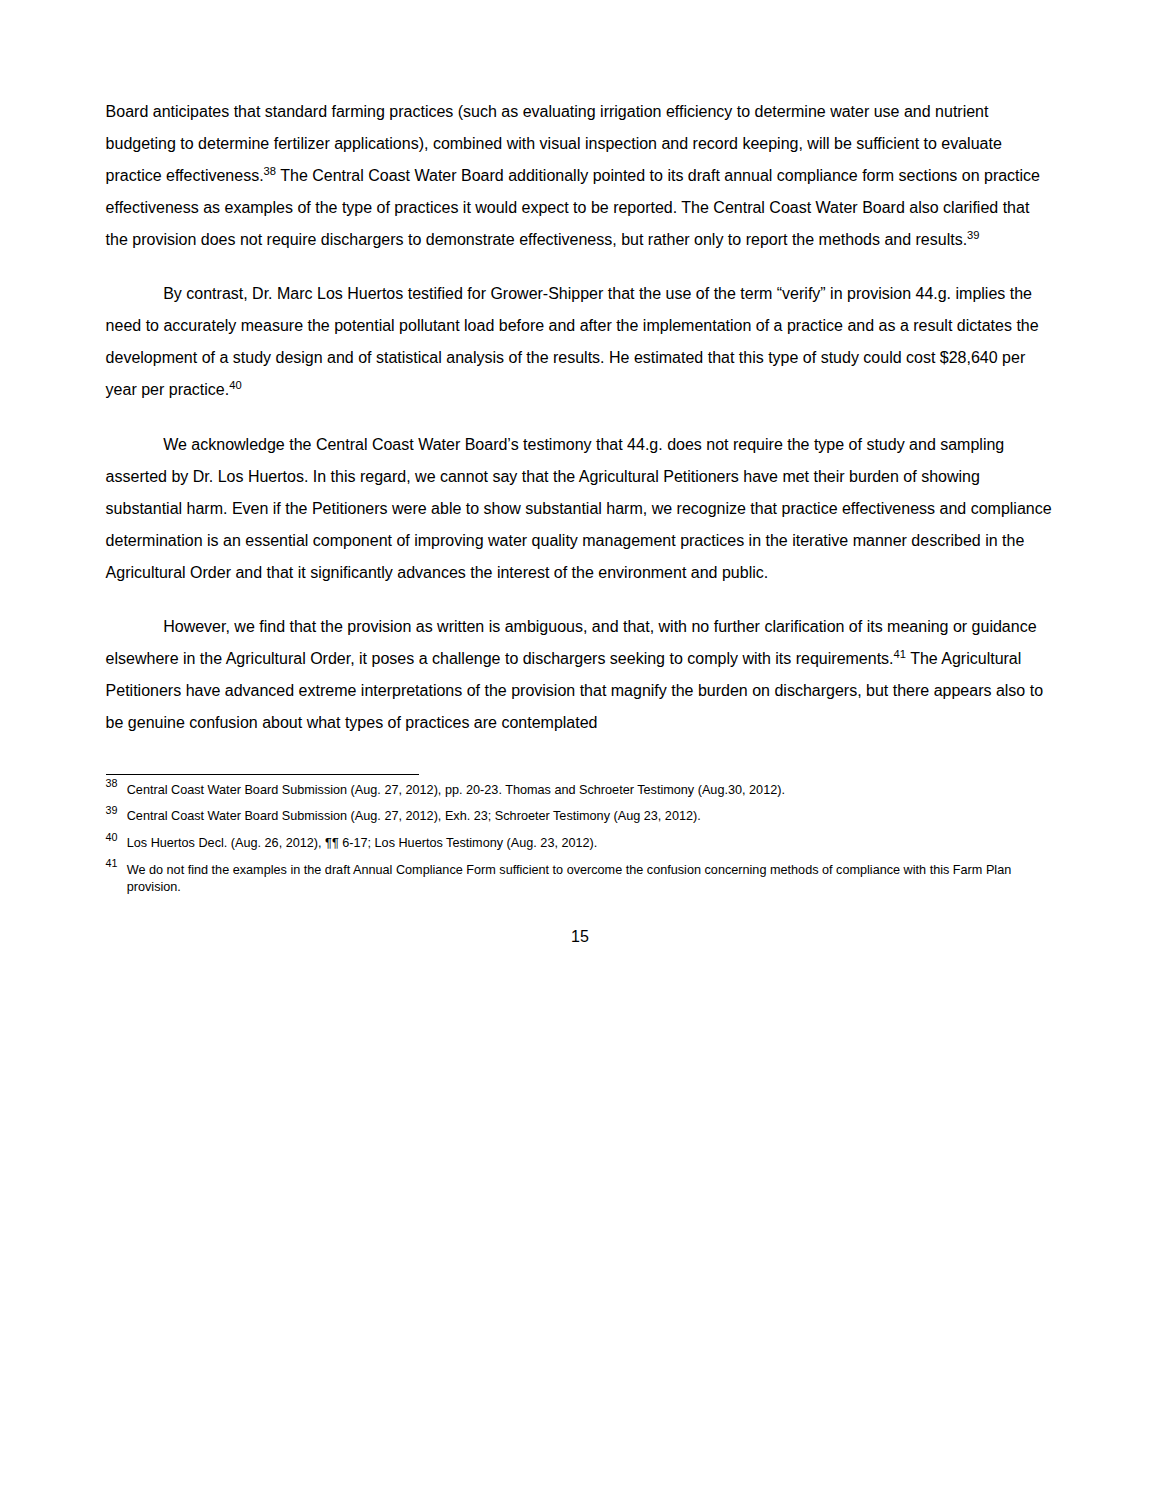Board anticipates that standard farming practices (such as evaluating irrigation efficiency to determine water use and nutrient budgeting to determine fertilizer applications), combined with visual inspection and record keeping, will be sufficient to evaluate practice effectiveness.38 The Central Coast Water Board additionally pointed to its draft annual compliance form sections on practice effectiveness as examples of the type of practices it would expect to be reported. The Central Coast Water Board also clarified that the provision does not require dischargers to demonstrate effectiveness, but rather only to report the methods and results.39
By contrast, Dr. Marc Los Huertos testified for Grower-Shipper that the use of the term “verify” in provision 44.g. implies the need to accurately measure the potential pollutant load before and after the implementation of a practice and as a result dictates the development of a study design and of statistical analysis of the results. He estimated that this type of study could cost $28,640 per year per practice.40
We acknowledge the Central Coast Water Board’s testimony that 44.g. does not require the type of study and sampling asserted by Dr. Los Huertos. In this regard, we cannot say that the Agricultural Petitioners have met their burden of showing substantial harm. Even if the Petitioners were able to show substantial harm, we recognize that practice effectiveness and compliance determination is an essential component of improving water quality management practices in the iterative manner described in the Agricultural Order and that it significantly advances the interest of the environment and public.
However, we find that the provision as written is ambiguous, and that, with no further clarification of its meaning or guidance elsewhere in the Agricultural Order, it poses a challenge to dischargers seeking to comply with its requirements.41 The Agricultural Petitioners have advanced extreme interpretations of the provision that magnify the burden on dischargers, but there appears also to be genuine confusion about what types of practices are contemplated
38Central Coast Water Board Submission (Aug. 27, 2012), pp. 20-23. Thomas and Schroeter Testimony (Aug.30, 2012).
39Central Coast Water Board Submission (Aug. 27, 2012), Exh. 23; Schroeter Testimony (Aug 23, 2012).
40Los Huertos Decl. (Aug. 26, 2012), ¶¶ 6-17; Los Huertos Testimony (Aug. 23, 2012).
41We do not find the examples in the draft Annual Compliance Form sufficient to overcome the confusion concerning methods of compliance with this Farm Plan provision.
15